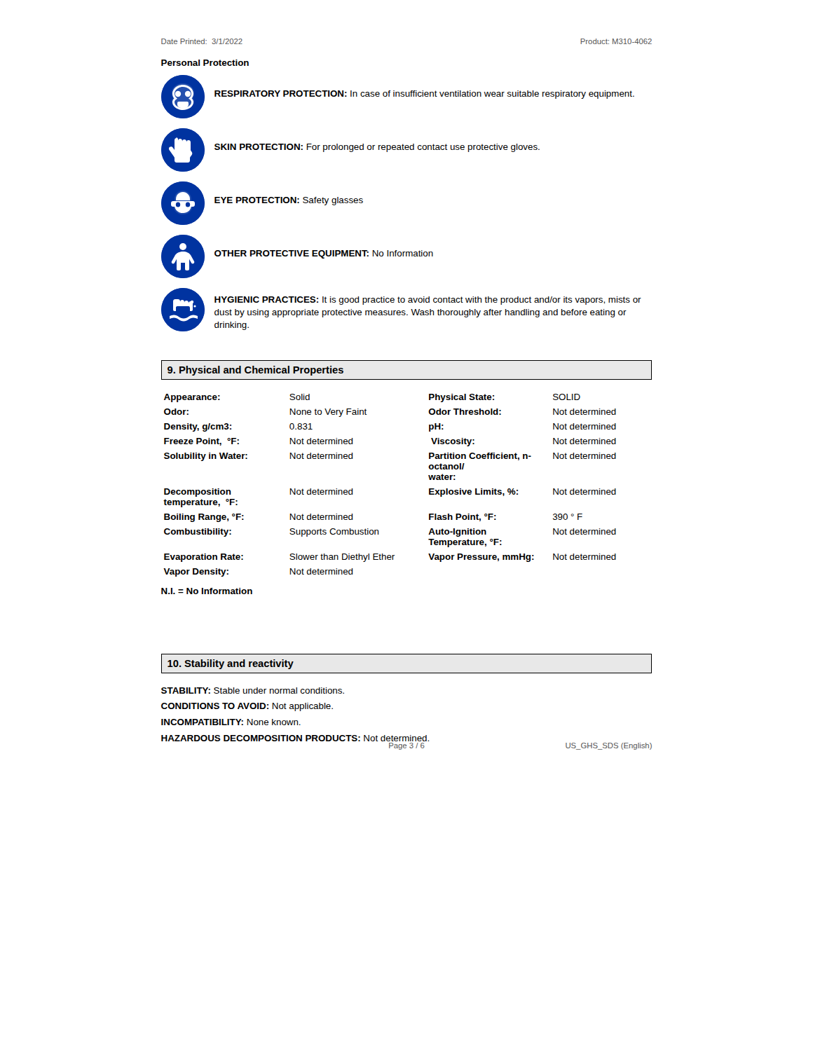Date Printed: 3/1/2022
Product: M310-4062
Personal Protection
RESPIRATORY PROTECTION: In case of insufficient ventilation wear suitable respiratory equipment.
SKIN PROTECTION: For prolonged or repeated contact use protective gloves.
EYE PROTECTION: Safety glasses
OTHER PROTECTIVE EQUIPMENT: No Information
HYGIENIC PRACTICES: It is good practice to avoid contact with the product and/or its vapors, mists or dust by using appropriate protective measures. Wash thoroughly after handling and before eating or drinking.
9. Physical and Chemical Properties
| Appearance: | Solid | Physical State: | SOLID |
| Odor: | None to Very Faint | Odor Threshold: | Not determined |
| Density, g/cm3: | 0.831 | pH: | Not determined |
| Freeze Point, °F: | Not determined | Viscosity: | Not determined |
| Solubility in Water: | Not determined | Partition Coefficient, n-octanol/ water: | Not determined |
| Decomposition temperature, °F: | Not determined | Explosive Limits, %: | Not determined |
| Boiling Range, °F: | Not determined | Flash Point, °F: | 390 ° F |
| Combustibility: | Supports Combustion | Auto-Ignition Temperature, °F: | Not determined |
| Evaporation Rate: | Slower than Diethyl Ether | Vapor Pressure, mmHg: | Not determined |
| Vapor Density: | Not determined | | |
N.I. = No Information
10. Stability and reactivity
STABILITY: Stable under normal conditions.
CONDITIONS TO AVOID: Not applicable.
INCOMPATIBILITY: None known.
HAZARDOUS DECOMPOSITION PRODUCTS: Not determined.
Page 3 / 6
US_GHS_SDS (English)